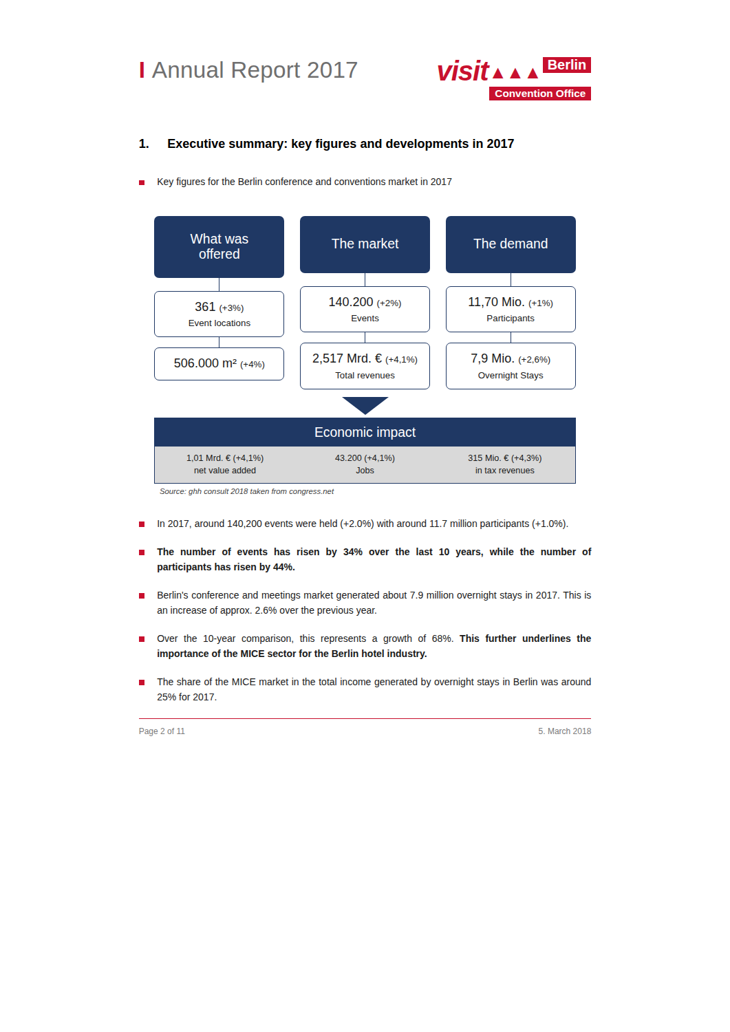I Annual Report 2017
visit▲▲▲Berlin
Convention Office
1. Executive summary: key figures and developments in 2017
Key figures for the Berlin conference and conventions market in 2017
What was
offered
361 (+3%)
Event locations
506.000 m² (+4%)
The market
140.200 (+2%)
Events
2,517 Mrd. € (+4,1%)
Total revenues
The demand
11,70 Mio. (+1%)
Participants
7,9 Mio. (+2,6%)
Overnight Stays
Economic impact
1,01 Mrd. € (+4,1%)
net value added
43.200 (+4,1%)
Jobs
315 Mio. € (+4,3%)
in tax revenues
Source: ghh consult 2018 taken from congress.net
In 2017, around 140,200 events were held (+2.0%) with around 11.7 million participants (+1.0%).
The number of events has risen by 34% over the last 10 years, while the number of participants has risen by 44%.
Berlin's conference and meetings market generated about 7.9 million overnight stays in 2017. This is an increase of approx. 2.6% over the previous year.
Over the 10-year comparison, this represents a growth of 68%. This further underlines the importance of the MICE sector for the Berlin hotel industry.
The share of the MICE market in the total income generated by overnight stays in Berlin was around 25% for 2017.
Page 2 of 11
5. March 2018